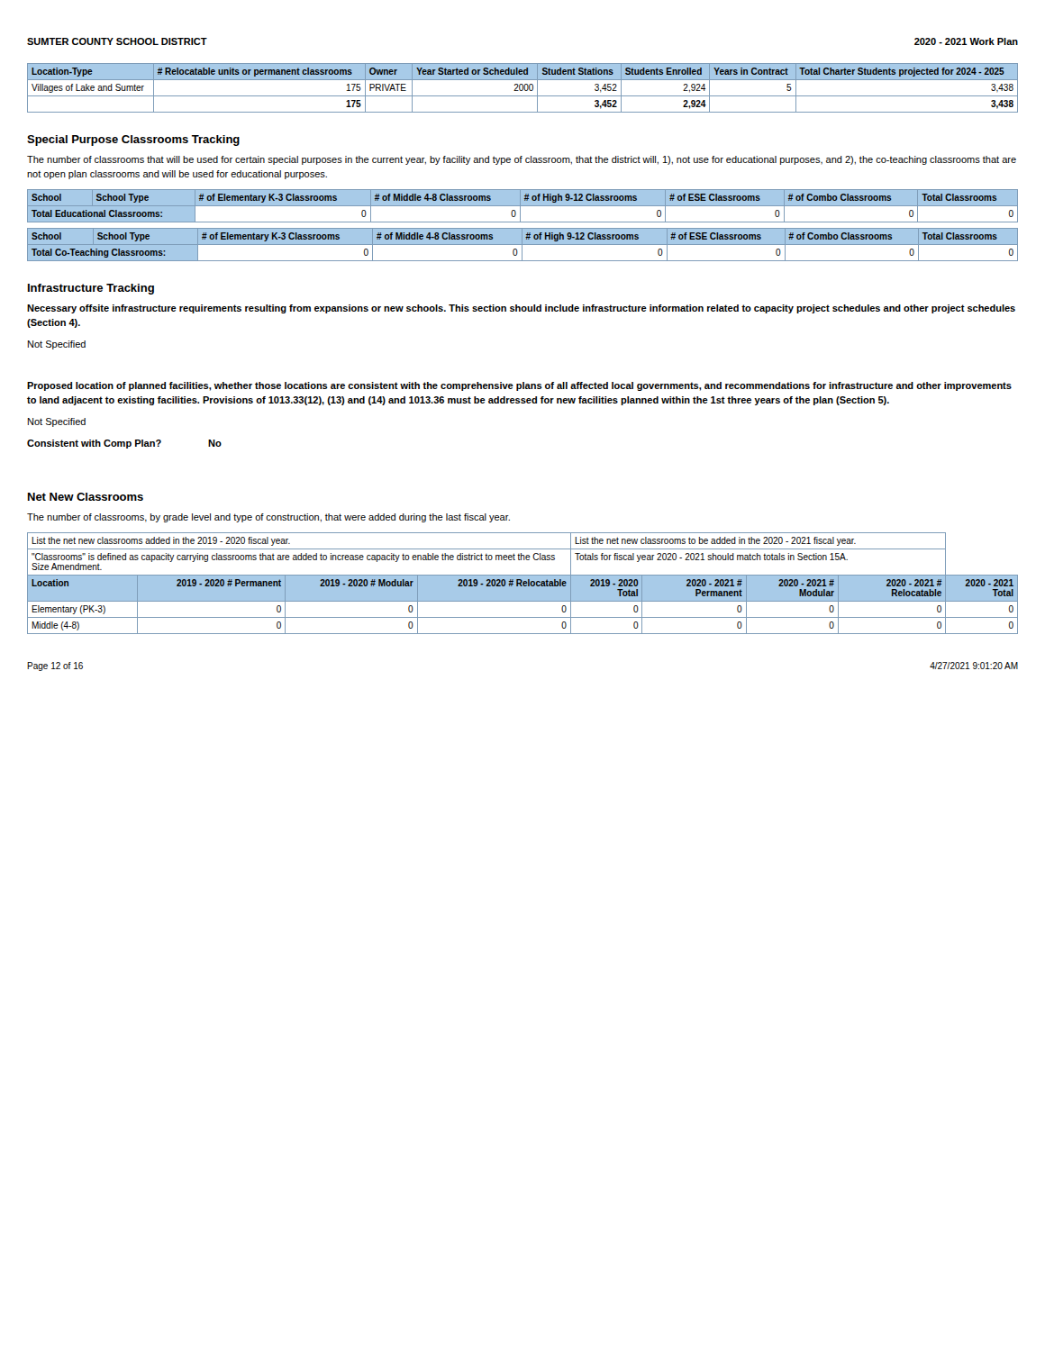SUMTER COUNTY SCHOOL DISTRICT
2020 - 2021 Work Plan
| Location-Type | # Relocatable units or permanent classrooms | Owner | Year Started or Scheduled | Student Stations | Students Enrolled | Years in Contract | Total Charter Students projected for 2024 - 2025 |
| --- | --- | --- | --- | --- | --- | --- | --- |
| Villages of Lake and Sumter | 175 | PRIVATE | 2000 | 3,452 | 2,924 | 5 | 3,438 |
| | 175 | | | 3,452 | 2,924 | | 3,438 |
Special Purpose Classrooms Tracking
The number of classrooms that will be used for certain special purposes in the current year, by facility and type of classroom, that the district will, 1), not use for educational purposes, and 2), the co-teaching classrooms that are not open plan classrooms and will be used for educational purposes.
| School | School Type | # of Elementary K-3 Classrooms | # of Middle 4-8 Classrooms | # of High 9-12 Classrooms | # of ESE Classrooms | # of Combo Classrooms | Total Classrooms |
| --- | --- | --- | --- | --- | --- | --- | --- |
| Total Educational Classrooms: | 0 | 0 | 0 | 0 | 0 | 0 |
| School | School Type | # of Elementary K-3 Classrooms | # of Middle 4-8 Classrooms | # of High 9-12 Classrooms | # of ESE Classrooms | # of Combo Classrooms | Total Classrooms |
| --- | --- | --- | --- | --- | --- | --- | --- |
| Total Co-Teaching Classrooms: | 0 | 0 | 0 | 0 | 0 | 0 |
Infrastructure Tracking
Necessary offsite infrastructure requirements resulting from expansions or new schools. This section should include infrastructure information related to capacity project schedules and other project schedules (Section 4).
Not Specified
Proposed location of planned facilities, whether those locations are consistent with the comprehensive plans of all affected local governments, and recommendations for infrastructure and other improvements to land adjacent to existing facilities. Provisions of 1013.33(12), (13) and (14) and 1013.36 must be addressed for new facilities planned within the 1st three years of the plan (Section 5).
Not Specified
Consistent with Comp Plan? No
Net New Classrooms
The number of classrooms, by grade level and type of construction, that were added during the last fiscal year.
| List the net new classrooms added in the 2019 - 2020 fiscal year. | List the net new classrooms to be added in the 2020 - 2021 fiscal year. |
| "Classrooms" is defined as capacity carrying classrooms that are added to increase capacity to enable the district to meet the Class Size Amendment. | Totals for fiscal year 2020 - 2021 should match totals in Section 15A. |
| Location | 2019 - 2020 # Permanent | 2019 - 2020 # Modular | 2019 - 2020 # Relocatable | 2019 - 2020 Total | 2020 - 2021 # Permanent | 2020 - 2021 # Modular | 2020 - 2021 # Relocatable | 2020 - 2021 Total |
| Elementary (PK-3) | 0 | 0 | 0 | 0 | 0 | 0 | 0 | 0 |
| Middle (4-8) | 0 | 0 | 0 | 0 | 0 | 0 | 0 | 0 |
Page 12 of 16
4/27/2021 9:01:20 AM